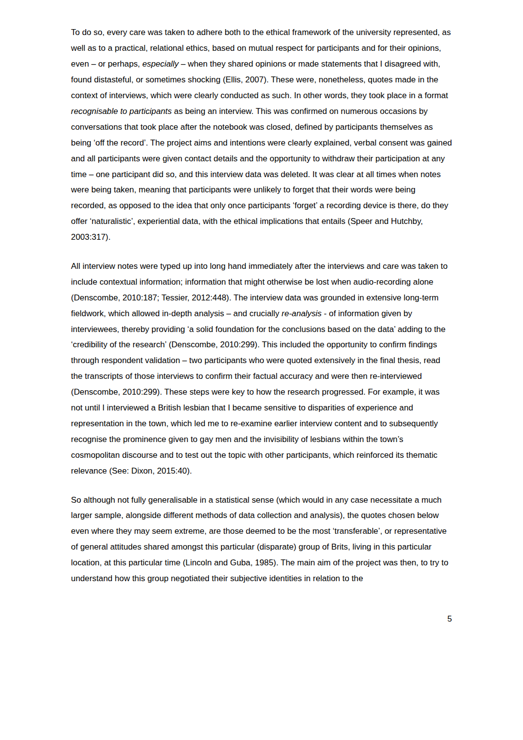To do so, every care was taken to adhere both to the ethical framework of the university represented, as well as to a practical, relational ethics, based on mutual respect for participants and for their opinions, even – or perhaps, especially – when they shared opinions or made statements that I disagreed with, found distasteful, or sometimes shocking (Ellis, 2007). These were, nonetheless, quotes made in the context of interviews, which were clearly conducted as such. In other words, they took place in a format recognisable to participants as being an interview. This was confirmed on numerous occasions by conversations that took place after the notebook was closed, defined by participants themselves as being ‘off the record’. The project aims and intentions were clearly explained, verbal consent was gained and all participants were given contact details and the opportunity to withdraw their participation at any time – one participant did so, and this interview data was deleted. It was clear at all times when notes were being taken, meaning that participants were unlikely to forget that their words were being recorded, as opposed to the idea that only once participants ‘forget’ a recording device is there, do they offer ‘naturalistic’, experiential data, with the ethical implications that entails (Speer and Hutchby, 2003:317).
All interview notes were typed up into long hand immediately after the interviews and care was taken to include contextual information; information that might otherwise be lost when audio-recording alone (Denscombe, 2010:187; Tessier, 2012:448). The interview data was grounded in extensive long-term fieldwork, which allowed in-depth analysis – and crucially re-analysis - of information given by interviewees, thereby providing ‘a solid foundation for the conclusions based on the data’ adding to the ‘credibility of the research’ (Denscombe, 2010:299). This included the opportunity to confirm findings through respondent validation – two participants who were quoted extensively in the final thesis, read the transcripts of those interviews to confirm their factual accuracy and were then re-interviewed (Denscombe, 2010:299). These steps were key to how the research progressed. For example, it was not until I interviewed a British lesbian that I became sensitive to disparities of experience and representation in the town, which led me to re-examine earlier interview content and to subsequently recognise the prominence given to gay men and the invisibility of lesbians within the town’s cosmopolitan discourse and to test out the topic with other participants, which reinforced its thematic relevance (See: Dixon, 2015:40).
So although not fully generalisable in a statistical sense (which would in any case necessitate a much larger sample, alongside different methods of data collection and analysis), the quotes chosen below even where they may seem extreme, are those deemed to be the most ‘transferable’, or representative of general attitudes shared amongst this particular (disparate) group of Brits, living in this particular location, at this particular time (Lincoln and Guba, 1985). The main aim of the project was then, to try to understand how this group negotiated their subjective identities in relation to the
5